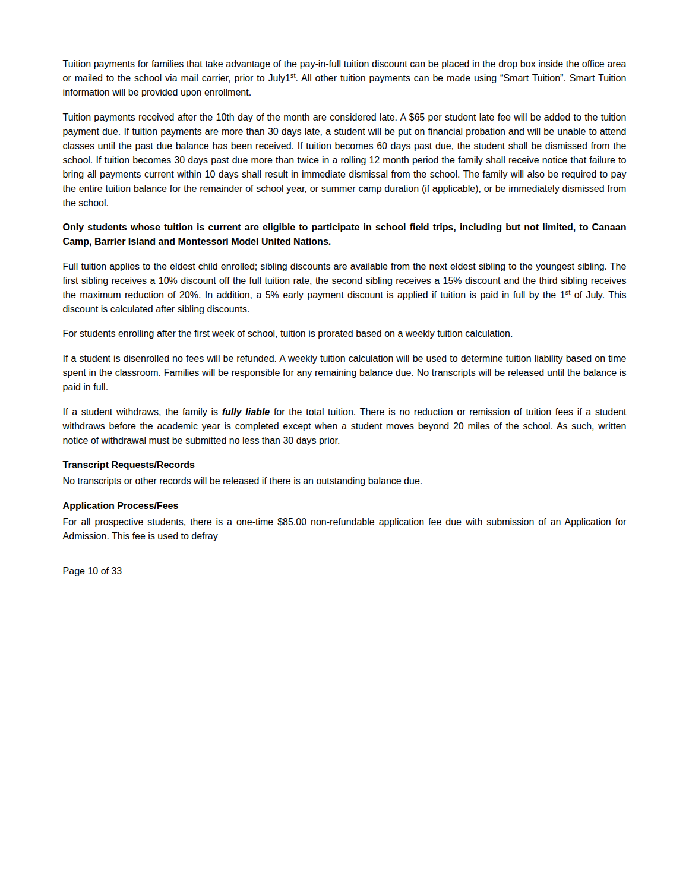Tuition payments for families that take advantage of the pay-in-full tuition discount can be placed in the drop box inside the office area or mailed to the school via mail carrier, prior to July1st. All other tuition payments can be made using “Smart Tuition”. Smart Tuition information will be provided upon enrollment.
Tuition payments received after the 10th day of the month are considered late. A $65 per student late fee will be added to the tuition payment due. If tuition payments are more than 30 days late, a student will be put on financial probation and will be unable to attend classes until the past due balance has been received. If tuition becomes 60 days past due, the student shall be dismissed from the school. If tuition becomes 30 days past due more than twice in a rolling 12 month period the family shall receive notice that failure to bring all payments current within 10 days shall result in immediate dismissal from the school. The family will also be required to pay the entire tuition balance for the remainder of school year, or summer camp duration (if applicable), or be immediately dismissed from the school.
Only students whose tuition is current are eligible to participate in school field trips, including but not limited, to Canaan Camp, Barrier Island and Montessori Model United Nations.
Full tuition applies to the eldest child enrolled; sibling discounts are available from the next eldest sibling to the youngest sibling. The first sibling receives a 10% discount off the full tuition rate, the second sibling receives a 15% discount and the third sibling receives the maximum reduction of 20%. In addition, a 5% early payment discount is applied if tuition is paid in full by the 1st of July. This discount is calculated after sibling discounts.
For students enrolling after the first week of school, tuition is prorated based on a weekly tuition calculation.
If a student is disenrolled no fees will be refunded. A weekly tuition calculation will be used to determine tuition liability based on time spent in the classroom. Families will be responsible for any remaining balance due. No transcripts will be released until the balance is paid in full.
If a student withdraws, the family is fully liable for the total tuition. There is no reduction or remission of tuition fees if a student withdraws before the academic year is completed except when a student moves beyond 20 miles of the school. As such, written notice of withdrawal must be submitted no less than 30 days prior.
Transcript Requests/Records
No transcripts or other records will be released if there is an outstanding balance due.
Application Process/Fees
For all prospective students, there is a one-time $85.00 non-refundable application fee due with submission of an Application for Admission. This fee is used to defray
Page 10 of 33